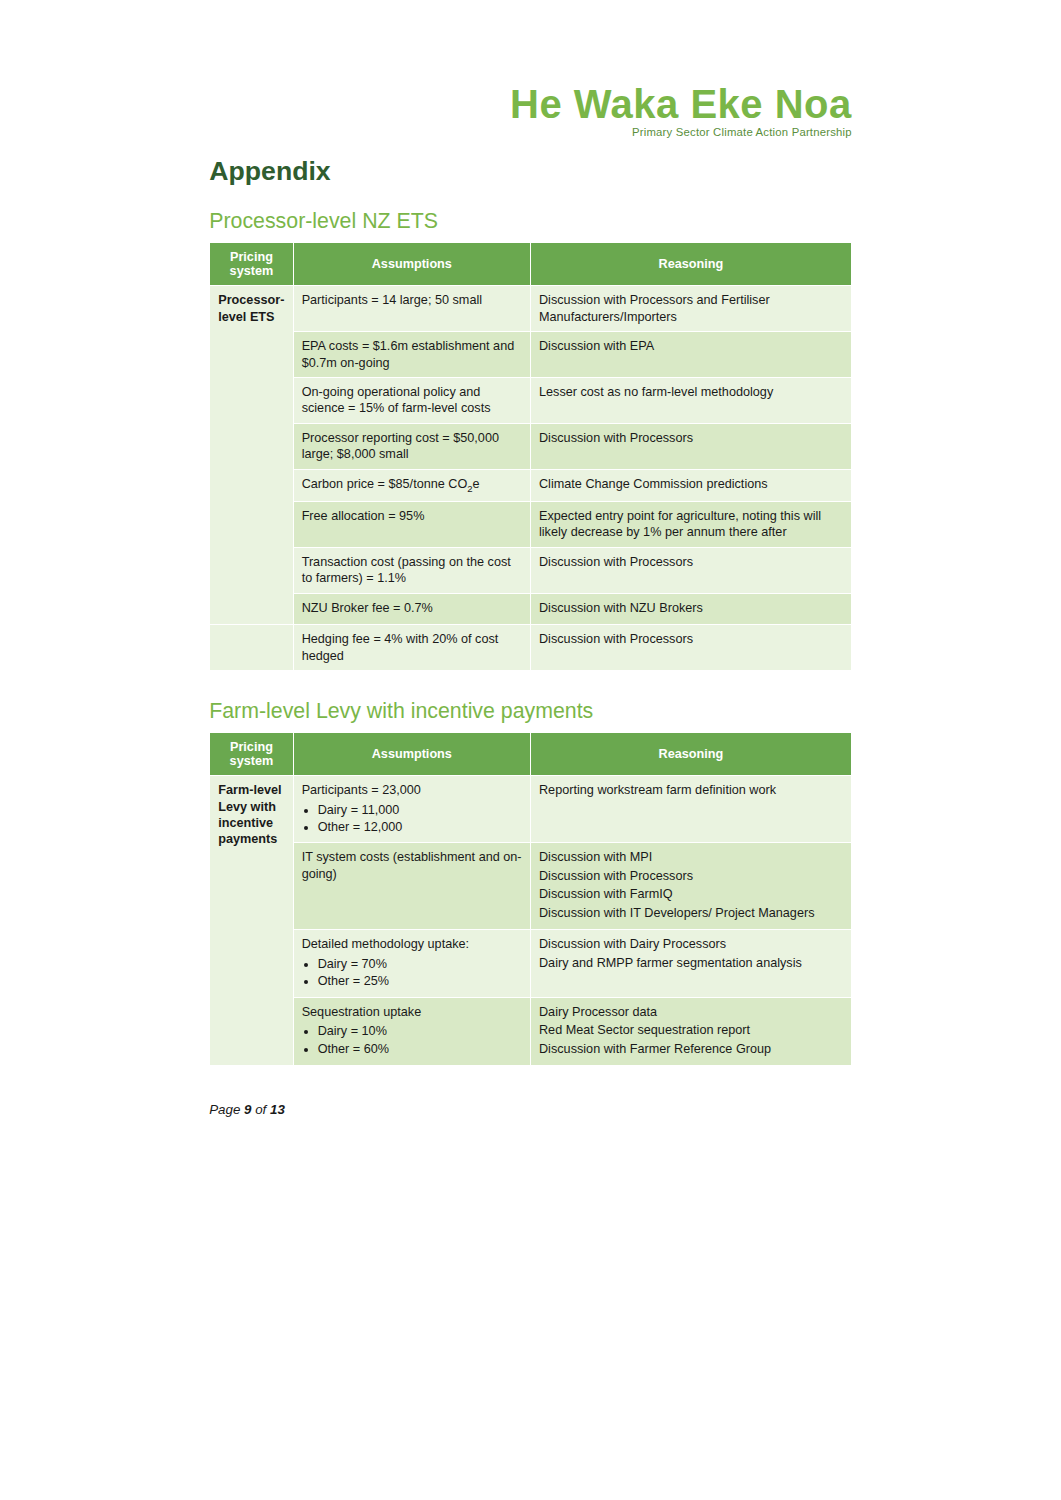He Waka Eke Noa
Primary Sector Climate Action Partnership
Appendix
Processor-level NZ ETS
| Pricing system | Assumptions | Reasoning |
| --- | --- | --- |
| Processor-level ETS | Participants = 14 large; 50 small | Discussion with Processors and Fertiliser Manufacturers/Importers |
| EPA costs = $1.6m establishment and $0.7m on-going | Discussion with EPA |
| On-going operational policy and science = 15% of farm-level costs | Lesser cost as no farm-level methodology |
| Processor reporting cost = $50,000 large; $8,000 small | Discussion with Processors |
| Carbon price = $85/tonne CO 2 e | Climate Change Commission predictions |
| Free allocation = 95% | Expected entry point for agriculture, noting this will likely decrease by 1% per annum there after |
| Transaction cost (passing on the cost to farmers) = 1.1% | Discussion with Processors |
| NZU Broker fee = 0.7% | Discussion with NZU Brokers |
| | Hedging fee = 4% with 20% of cost hedged | Discussion with Processors |
Farm-level Levy with incentive payments
| Pricing system | Assumptions | Reasoning |
| --- | --- | --- |
| Farm-level Levy with incentive payments | Participants = 23,000 Dairy = 11,000 Other = 12,000 | Reporting workstream farm definition work |
| IT system costs (establishment and on-going) | Discussion with MPI Discussion with Processors Discussion with FarmIQ Discussion with IT Developers/ Project Managers |
| Detailed methodology uptake: Dairy = 70% Other = 25% | Discussion with Dairy Processors Dairy and RMPP farmer segmentation analysis |
| Sequestration uptake Dairy = 10% Other = 60% | Dairy Processor data Red Meat Sector sequestration report Discussion with Farmer Reference Group |
Page 9 of 13